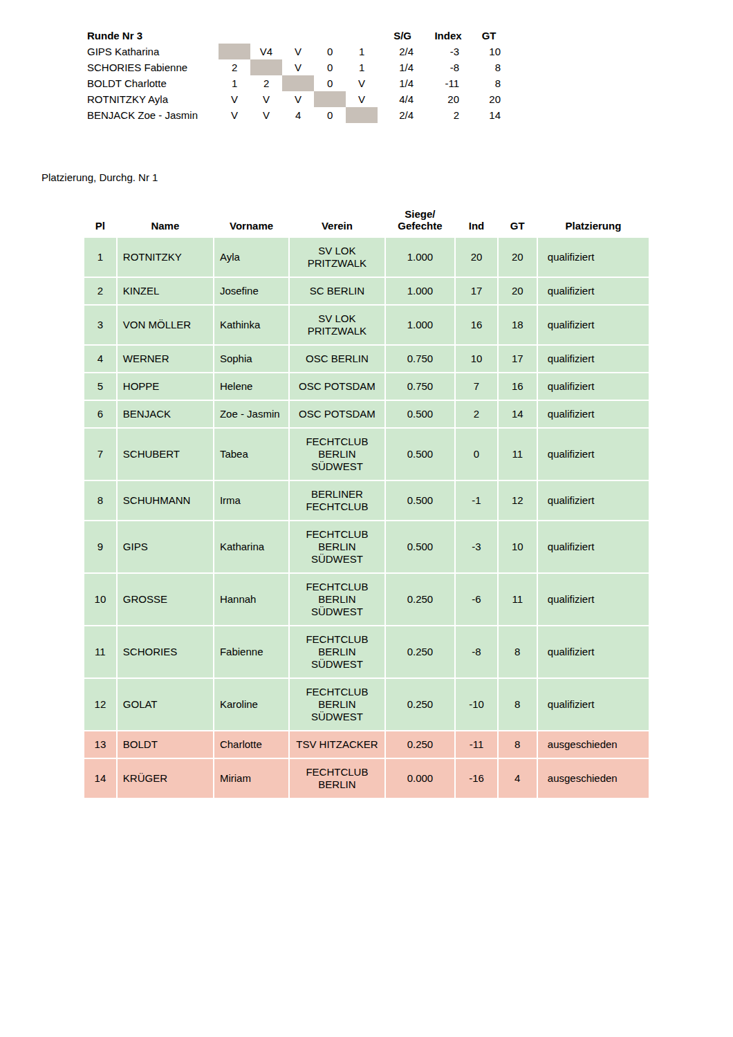| Runde Nr 3 | | | | | | S/G | Index | GT |
| --- | --- | --- | --- | --- | --- | --- | --- | --- |
| GIPS Katharina | | V4 | V | 0 | 1 | 2/4 | -3 | 10 |
| SCHORIES Fabienne | 2 | | V | 0 | 1 | 1/4 | -8 | 8 |
| BOLDT Charlotte | 1 | 2 | | 0 | V | 1/4 | -11 | 8 |
| ROTNITZKY Ayla | V | V | V | | V | 4/4 | 20 | 20 |
| BENJACK Zoe - Jasmin | V | V | 4 | 0 | | 2/4 | 2 | 14 |
Platzierung, Durchg. Nr 1
| Pl | Name | Vorname | Verein | Siege/ Gefechte | Ind | GT | Platzierung |
| --- | --- | --- | --- | --- | --- | --- | --- |
| 1 | ROTNITZKY | Ayla | SV LOK PRITZWALK | 1.000 | 20 | 20 | qualifiziert |
| 2 | KINZEL | Josefine | SC BERLIN | 1.000 | 17 | 20 | qualifiziert |
| 3 | VON MÖLLER | Kathinka | SV LOK PRITZWALK | 1.000 | 16 | 18 | qualifiziert |
| 4 | WERNER | Sophia | OSC BERLIN | 0.750 | 10 | 17 | qualifiziert |
| 5 | HOPPE | Helene | OSC POTSDAM | 0.750 | 7 | 16 | qualifiziert |
| 6 | BENJACK | Zoe - Jasmin | OSC POTSDAM | 0.500 | 2 | 14 | qualifiziert |
| 7 | SCHUBERT | Tabea | FECHTCLUB BERLIN SÜDWEST | 0.500 | 0 | 11 | qualifiziert |
| 8 | SCHUHMANN | Irma | BERLINER FECHTCLUB | 0.500 | -1 | 12 | qualifiziert |
| 9 | GIPS | Katharina | FECHTCLUB BERLIN SÜDWEST | 0.500 | -3 | 10 | qualifiziert |
| 10 | GROSSE | Hannah | FECHTCLUB BERLIN SÜDWEST | 0.250 | -6 | 11 | qualifiziert |
| 11 | SCHORIES | Fabienne | FECHTCLUB BERLIN SÜDWEST | 0.250 | -8 | 8 | qualifiziert |
| 12 | GOLAT | Karoline | FECHTCLUB BERLIN SÜDWEST | 0.250 | -10 | 8 | qualifiziert |
| 13 | BOLDT | Charlotte | TSV HITZACKER | 0.250 | -11 | 8 | ausgeschieden |
| 14 | KRÜGER | Miriam | FECHTCLUB BERLIN | 0.000 | -16 | 4 | ausgeschieden |